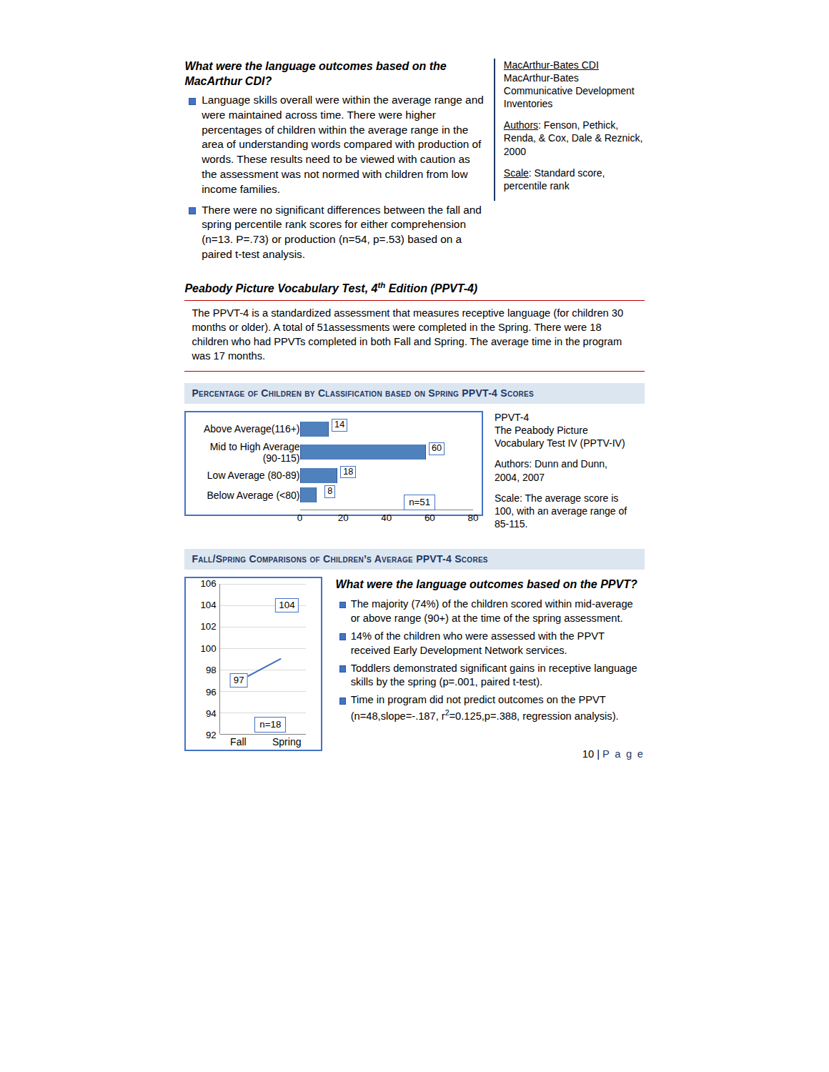What were the language outcomes based on the MacArthur CDI?
Language skills overall were within the average range and were maintained across time. There were higher percentages of children within the average range in the area of understanding words compared with production of words. These results need to be viewed with caution as the assessment was not normed with children from low income families.
There were no significant differences between the fall and spring percentile rank scores for either comprehension (n=13. P=.73) or production (n=54, p=.53) based on a paired t-test analysis.
MacArthur-Bates CDI
MacArthur-Bates Communicative Development Inventories
Authors: Fenson, Pethick, Renda, & Cox, Dale & Reznick, 2000
Scale: Standard score, percentile rank
Peabody Picture Vocabulary Test, 4th Edition (PPVT-4)
The PPVT-4 is a standardized assessment that measures receptive language (for children 30 months or older). A total of 51assessments were completed in the Spring. There were 18 children who had PPVTs completed in both Fall and Spring. The average time in the program was 17 months.
Percentage of Children by Classification based on Spring PPVT-4 Scores
| Above Average(116+) | 14 |
| Mid to High Average (90-115) | 60 |
| Low Average (80-89) | 18 |
| Below Average (<80) | 8 |
| | 0 20 40 60 80 |
n=51
PPVT-4
The Peabody Picture Vocabulary Test IV (PPTV-IV)
Authors: Dunn and Dunn, 2004, 2007
Scale: The average score is 100, with an average range of 85-115.
Fall/Spring Comparisons of Children’s Average PPVT-4 Scores
106
104
102
100
98
96
94
92
97
104
n=18
Fall Spring
What were the language outcomes based on the PPVT?
The majority (74%) of the children scored within mid-average or above range (90+) at the time of the spring assessment.
14% of the children who were assessed with the PPVT received Early Development Network services.
Toddlers demonstrated significant gains in receptive language skills by the spring (p=.001, paired t-test).
Time in program did not predict outcomes on the PPVT (n=48,slope=-.187, r2=0.125,p=.388, regression analysis).
10 | P a g e